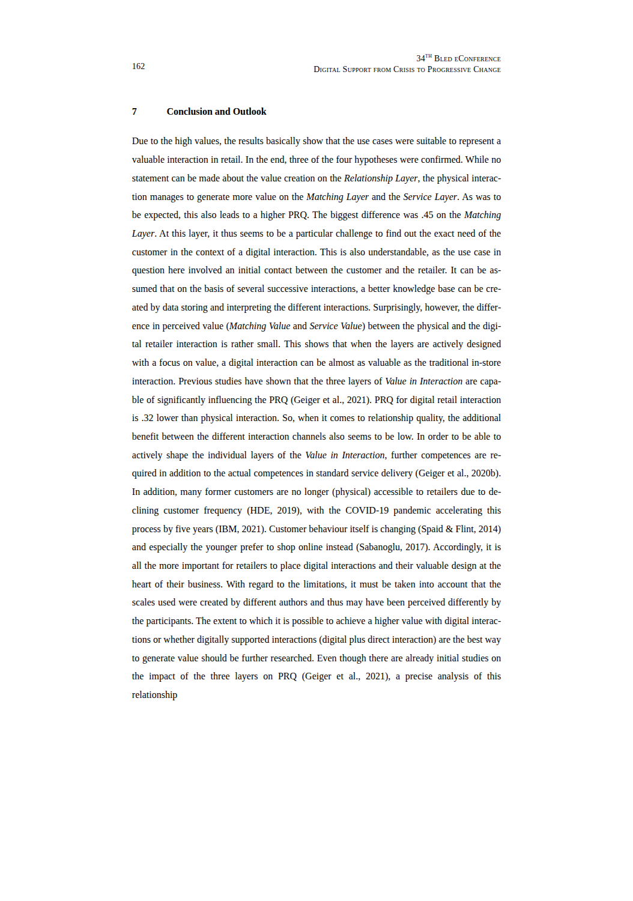162
34th Bled eConference Digital Support from Crisis to Progressive Change
7 Conclusion and Outlook
Due to the high values, the results basically show that the use cases were suitable to represent a valuable interaction in retail. In the end, three of the four hypotheses were confirmed. While no statement can be made about the value creation on the Relationship Layer, the physical interaction manages to generate more value on the Matching Layer and the Service Layer. As was to be expected, this also leads to a higher PRQ. The biggest difference was .45 on the Matching Layer. At this layer, it thus seems to be a particular challenge to find out the exact need of the customer in the context of a digital interaction. This is also understandable, as the use case in question here involved an initial contact between the customer and the retailer. It can be assumed that on the basis of several successive interactions, a better knowledge base can be created by data storing and interpreting the different interactions. Surprisingly, however, the difference in perceived value (Matching Value and Service Value) between the physical and the digital retailer interaction is rather small. This shows that when the layers are actively designed with a focus on value, a digital interaction can be almost as valuable as the traditional in-store interaction. Previous studies have shown that the three layers of Value in Interaction are capable of significantly influencing the PRQ (Geiger et al., 2021). PRQ for digital retail interaction is .32 lower than physical interaction. So, when it comes to relationship quality, the additional benefit between the different interaction channels also seems to be low. In order to be able to actively shape the individual layers of the Value in Interaction, further competences are required in addition to the actual competences in standard service delivery (Geiger et al., 2020b). In addition, many former customers are no longer (physical) accessible to retailers due to declining customer frequency (HDE, 2019), with the COVID-19 pandemic accelerating this process by five years (IBM, 2021). Customer behaviour itself is changing (Spaid & Flint, 2014) and especially the younger prefer to shop online instead (Sabanoglu, 2017). Accordingly, it is all the more important for retailers to place digital interactions and their valuable design at the heart of their business. With regard to the limitations, it must be taken into account that the scales used were created by different authors and thus may have been perceived differently by the participants. The extent to which it is possible to achieve a higher value with digital interactions or whether digitally supported interactions (digital plus direct interaction) are the best way to generate value should be further researched. Even though there are already initial studies on the impact of the three layers on PRQ (Geiger et al., 2021), a precise analysis of this relationship